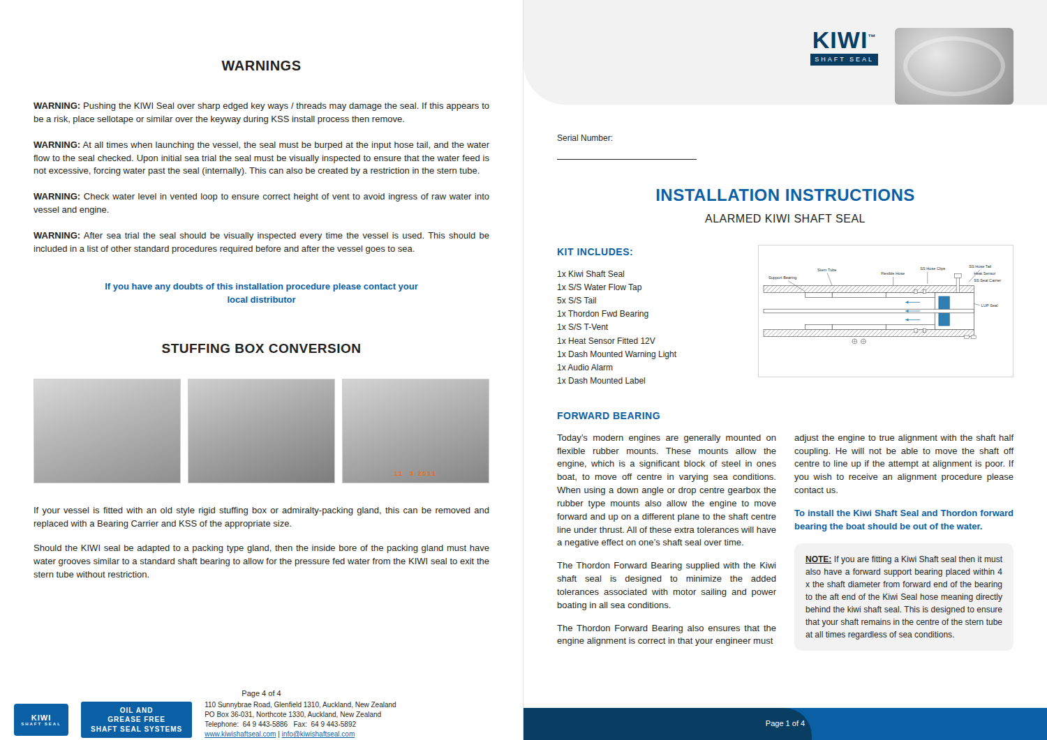WARNINGS
WARNING: Pushing the KIWI Seal over sharp edged key ways / threads may damage the seal. If this appears to be a risk, place sellotape or similar over the keyway during KSS install process then remove.
WARNING: At all times when launching the vessel, the seal must be burped at the input hose tail, and the water flow to the seal checked. Upon initial sea trial the seal must be visually inspected to ensure that the water feed is not excessive, forcing water past the seal (internally). This can also be created by a restriction in the stern tube.
WARNING: Check water level in vented loop to ensure correct height of vent to avoid ingress of raw water into vessel and engine.
WARNING: After sea trial the seal should be visually inspected every time the vessel is used. This should be included in a list of other standard procedures required before and after the vessel goes to sea.
If you have any doubts of this installation procedure please contact your
local distributor
STUFFING BOX CONVERSION
11 3 2011
If your vessel is fitted with an old style rigid stuffing box or admiralty-packing gland, this can be removed and replaced with a Bearing Carrier and KSS of the appropriate size.
Should the KIWI seal be adapted to a packing type gland, then the inside bore of the packing gland must have water grooves similar to a standard shaft bearing to allow for the pressure fed water from the KIWI seal to exit the stern tube without restriction.
Page 4 of 4
KIWISHAFT SEAL
OIL AND
GREASE FREE
SHAFT SEAL SYSTEMS
110 Sunnybrae Road, Glenfield 1310, Auckland, New Zealand
PO Box 36-031, Northcote 1330, Auckland, New Zealand
Telephone: 64 9 443-5886 Fax: 64 9 443-5892
www.kiwishaftseal.com | info@kiwishaftseal.com
KIWI™
SHAFT SEAL
Serial Number:
INSTALLATION INSTRUCTIONS
ALARMED KIWI SHAFT SEAL
KIT INCLUDES:
1x Kiwi Shaft Seal
1x S/S Water Flow Tap
5x S/S Tail
1x Thordon Fwd Bearing
1x S/S T-Vent
1x Heat Sensor Fitted 12V
1x Dash Mounted Warning Light
1x Audio Alarm
1x Dash Mounted Label
Stern Tube Flexible Hose SS Hose Clips SS Hose Tail Heat Sensor SS Seal Carrier Support Bearing LUP Seal
FORWARD BEARING
Today’s modern engines are generally mounted on flexible rubber mounts. These mounts allow the engine, which is a significant block of steel in ones boat, to move off centre in varying sea conditions. When using a down angle or drop centre gearbox the rubber type mounts also allow the engine to move forward and up on a different plane to the shaft centre line under thrust. All of these extra tolerances will have a negative effect on one’s shaft seal over time.
The Thordon Forward Bearing supplied with the Kiwi shaft seal is designed to minimize the added tolerances associated with motor sailing and power boating in all sea conditions.
The Thordon Forward Bearing also ensures that the engine alignment is correct in that your engineer must
adjust the engine to true alignment with the shaft half coupling. He will not be able to move the shaft off centre to line up if the attempt at alignment is poor. If you wish to receive an alignment procedure please contact us.
To install the Kiwi Shaft Seal and Thordon forward bearing the boat should be out of the water.
NOTE: If you are fitting a Kiwi Shaft seal then it must also have a forward support bearing placed within 4 x the shaft diameter from forward end of the bearing to the aft end of the Kiwi Seal hose meaning directly behind the kiwi shaft seal. This is designed to ensure that your shaft remains in the centre of the stern tube at all times regardless of sea conditions.
Page 1 of 4